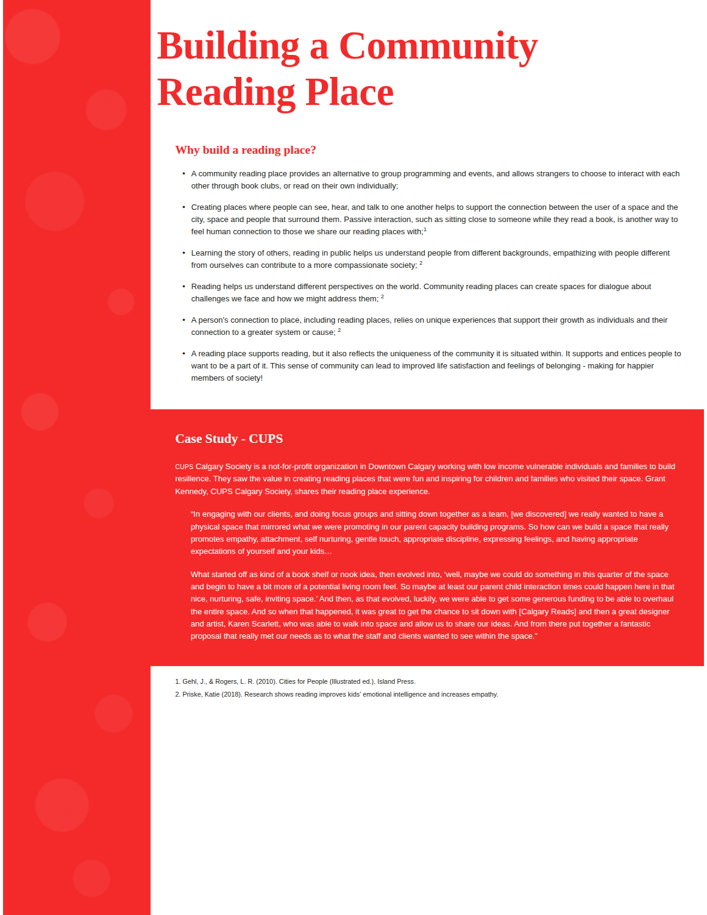Building a Community Reading Place
Why build a reading place?
A community reading place provides an alternative to group programming and events, and allows strangers to choose to interact with each other through book clubs, or read on their own individually;
Creating places where people can see, hear, and talk to one another helps to support the connection between the user of a space and the city, space and people that surround them. Passive interaction, such as sitting close to someone while they read a book, is another way to feel human connection to those we share our reading places with;1
Learning the story of others, reading in public helps us understand people from different backgrounds, empathizing with people different from ourselves can contribute to a more compassionate society; 2
Reading helps us understand different perspectives on the world. Community reading places can create spaces for dialogue about challenges we face and how we might address them; 2
A person's connection to place, including reading places, relies on unique experiences that support their growth as individuals and their connection to a greater system or cause; 2
A reading place supports reading, but it also reflects the uniqueness of the community it is situated within. It supports and entices people to want to be a part of it. This sense of community can lead to improved life satisfaction and feelings of belonging - making for happier members of society!
Case Study - CUPS
CUPS Calgary Society is a not-for-profit organization in Downtown Calgary working with low income vulnerable individuals and families to build resilience. They saw the value in creating reading places that were fun and inspiring for children and families who visited their space. Grant Kennedy, CUPS Calgary Society, shares their reading place experience.
“In engaging with our clients, and doing focus groups and sitting down together as a team, [we discovered] we really wanted to have a physical space that mirrored what we were promoting in our parent capacity building programs. So how can we build a space that really promotes empathy, attachment, self nurturing, gentle touch, appropriate discipline, expressing feelings, and having appropriate expectations of yourself and your kids…
What started off as kind of a book shelf or nook idea, then evolved into, ‘well, maybe we could do something in this quarter of the space and begin to have a bit more of a potential living room feel. So maybe at least our parent child interaction times could happen here in that nice, nurturing, safe, inviting space.’ And then, as that evolved, luckily, we were able to get some generous funding to be able to overhaul the entire space. And so when that happened, it was great to get the chance to sit down with [Calgary Reads] and then a great designer and artist, Karen Scarlett, who was able to walk into space and allow us to share our ideas. And from there put together a fantastic proposal that really met our needs as to what the staff and clients wanted to see within the space.”
1. Gehl, J., & Rogers, L. R. (2010). Cities for People (Illustrated ed.). Island Press.
2. Priske, Katie (2018). Research shows reading improves kids’ emotional intelligence and increases empathy.